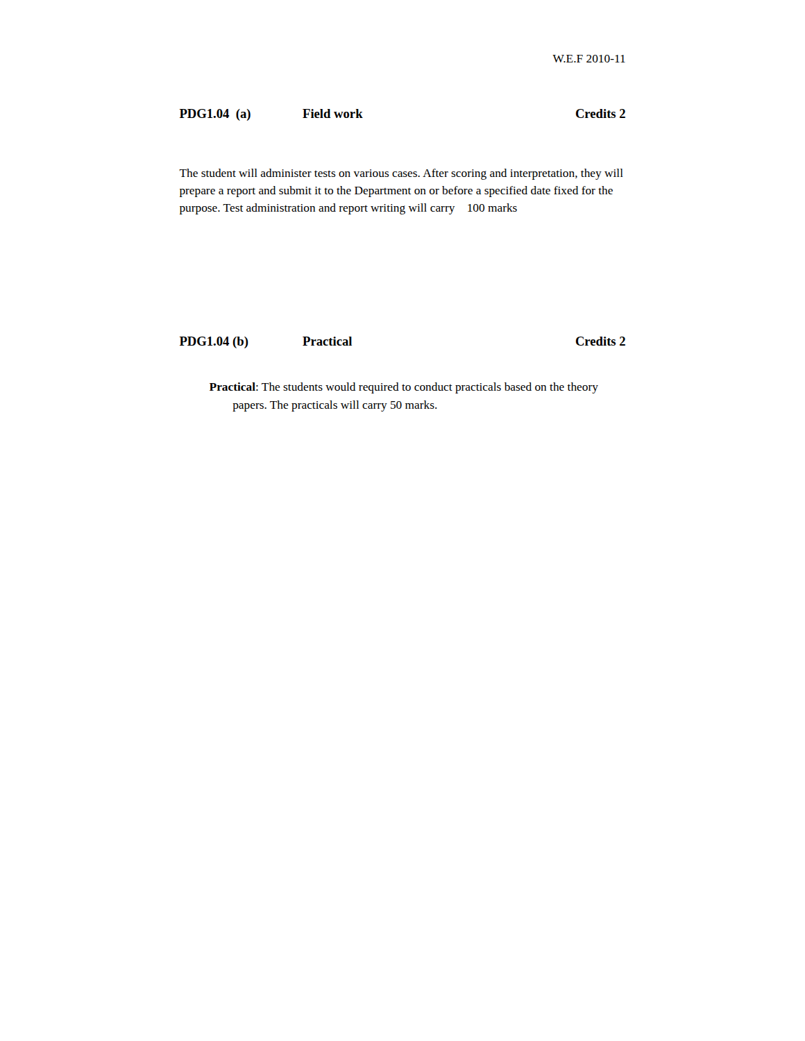W.E.F 2010-11
PDG1.04 (a) Field work Credits 2
The student will administer tests on various cases. After scoring and interpretation, they will prepare a report and submit it to the Department on or before a specified date fixed for the purpose. Test administration and report writing will carry 100 marks
PDG1.04 (b) Practical Credits 2
Practical: The students would required to conduct practicals based on the theory papers. The practicals will carry 50 marks.